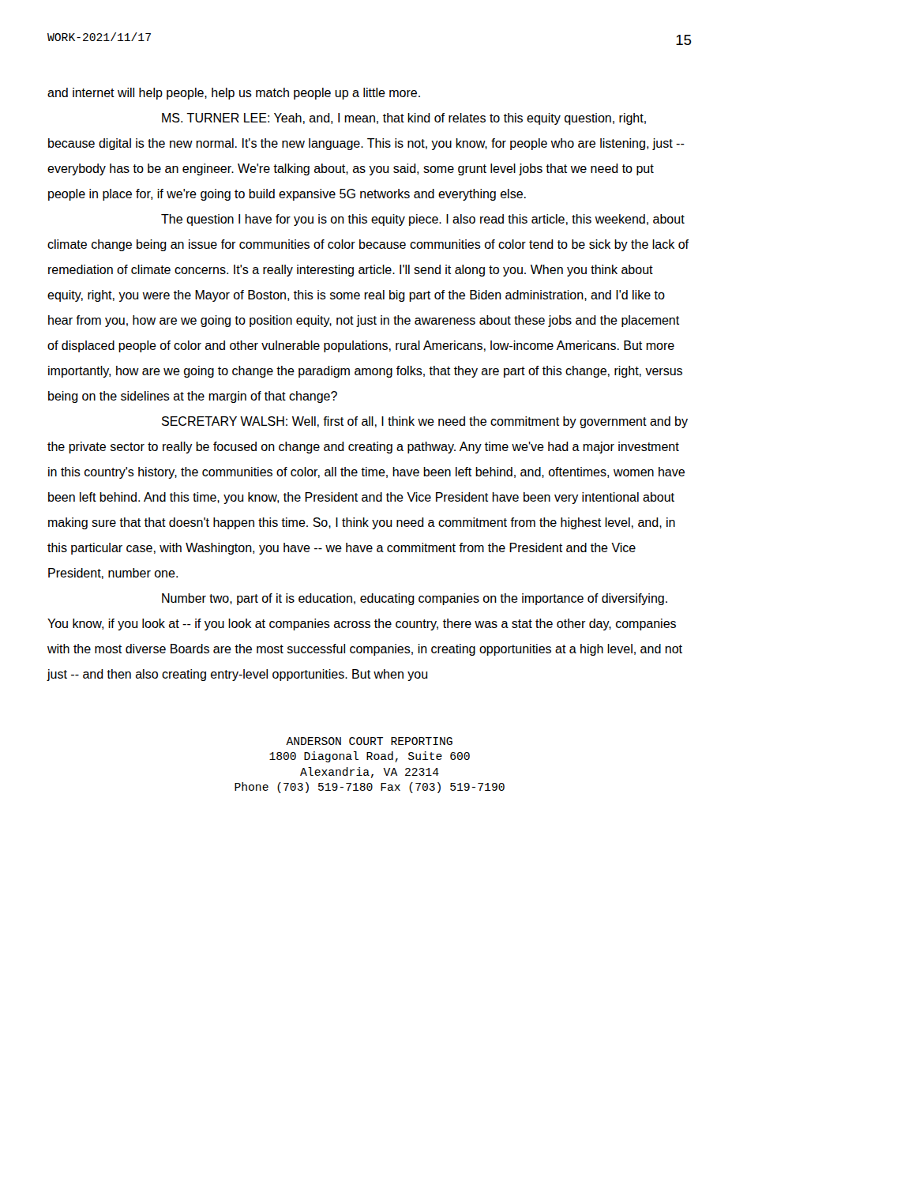WORK-2021/11/17
15
and internet will help people, help us match people up a little more.
MS. TURNER LEE: Yeah, and, I mean, that kind of relates to this equity question, right, because digital is the new normal. It's the new language. This is not, you know, for people who are listening, just -- everybody has to be an engineer. We're talking about, as you said, some grunt level jobs that we need to put people in place for, if we're going to build expansive 5G networks and everything else.
The question I have for you is on this equity piece. I also read this article, this weekend, about climate change being an issue for communities of color because communities of color tend to be sick by the lack of remediation of climate concerns. It's a really interesting article. I'll send it along to you. When you think about equity, right, you were the Mayor of Boston, this is some real big part of the Biden administration, and I'd like to hear from you, how are we going to position equity, not just in the awareness about these jobs and the placement of displaced people of color and other vulnerable populations, rural Americans, low-income Americans. But more importantly, how are we going to change the paradigm among folks, that they are part of this change, right, versus being on the sidelines at the margin of that change?
SECRETARY WALSH: Well, first of all, I think we need the commitment by government and by the private sector to really be focused on change and creating a pathway. Any time we've had a major investment in this country's history, the communities of color, all the time, have been left behind, and, oftentimes, women have been left behind. And this time, you know, the President and the Vice President have been very intentional about making sure that that doesn't happen this time. So, I think you need a commitment from the highest level, and, in this particular case, with Washington, you have -- we have a commitment from the President and the Vice President, number one.
Number two, part of it is education, educating companies on the importance of diversifying. You know, if you look at -- if you look at companies across the country, there was a stat the other day, companies with the most diverse Boards are the most successful companies, in creating opportunities at a high level, and not just -- and then also creating entry-level opportunities. But when you
ANDERSON COURT REPORTING
1800 Diagonal Road, Suite 600
Alexandria, VA 22314
Phone (703) 519-7180 Fax (703) 519-7190